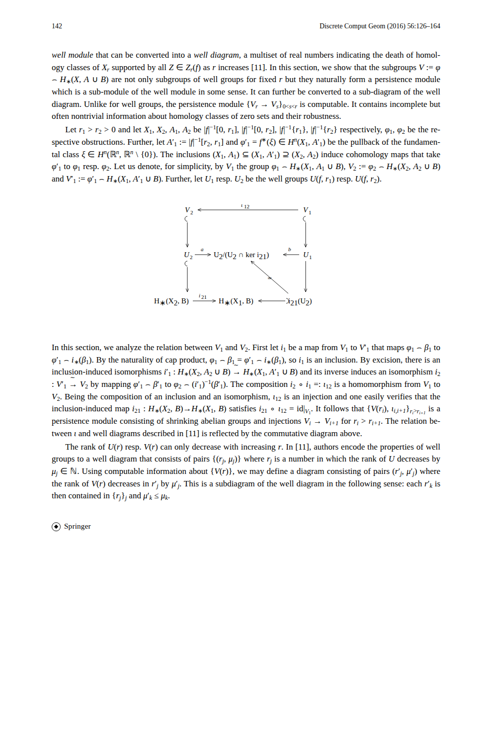142 Discrete Comput Geom (2016) 56:126–164
well module that can be converted into a well diagram, a multiset of real numbers indicating the death of homology classes of Xr supported by all Z ∈ Zr(f) as r increases [11]. In this section, we show that the subgroups V := φ ⌢ H∗(X, A ∪ B) are not only subgroups of well groups for fixed r but they naturally form a persistence module which is a sub-module of the well module in some sense. It can further be converted to a sub-diagram of the well diagram. Unlike for well groups, the persistence module {Vr → Vs}0<s<r is computable. It contains incomplete but often nontrivial information about homology classes of zero sets and their robustness.
Let r1 > r2 > 0 and let X1, X2, A1, A2 be |f|−1[0, r1], |f|−1[0, r2], |f|−1{r1}, |f|−1{r2} respectively, φ1, φ2 be the respective obstructions. Further, let A′1 := |f|−1[r2, r1] and φ′1 = f∗(ξ) ∈ Hn(X1, A′1) be the pullback of the fundamental class ξ ∈ Hn(ℝn, ℝn \ {0}). The inclusions (X1, A1) ⊆ (X1, A′1) ⊇ (X2, A2) induce cohomology maps that take φ′1 to φ1 resp. φ2. Let us denote, for simplicity, by V1 the group φ1 ⌢ H∗(X1, A1 ∪ B), V2 := φ2 ⌢ H∗(X2, A2 ∪ B) and V′1 := φ′1 ⌢ H∗(X1, A′1 ∪ B). Further, let U1 resp. U2 be the well groups U(f, r1) resp. U(f, r2).
Row 1: V2 <---- V1 V2 V1 ι12 U2 U1 U2/(U2 ∩ ker i21) a b ≃ H∗(X2, B) H∗(X1, B) i21(U2) i21
In this section, we analyze the relation between V1 and V2. First let i1 be a map from V1 to V′1 that maps φ1 ⌢ β1 to φ′1 ⌢ i∗(β1). By the naturality of cap product, φ1 ⌢ β1 = φ′1 ⌢ i∗(β1), so i1 is an inclusion. By excision, there is an inclusion-induced isomorphisms i′1 : H∗(X2, A2 ∪ B) →∼ H∗(X1, A′1 ∪ B) and its inverse induces an isomorphism i2 : V′1 →∼ V2 by mapping φ′1 ⌢ β′1 to φ2 ⌢ (i′1)−1(β′1). The composition i2 ∘ i1 =: ι12 is a homomorphism from V1 to V2. Being the composition of an inclusion and an isomorphism, ι12 is an injection and one easily verifies that the inclusion-induced map i21 : H∗(X2, B)→H∗(X1, B) satisfies i21 ∘ ι12 = id|V1. It follows that {V(ri), ιi,i+1}ri>ri+1 is a persistence module consisting of shrinking abelian groups and injections Vi → Vi+1 for ri > ri+1. The relation between ι and well diagrams described in [11] is reflected by the commutative diagram above.
The rank of U(r) resp. V(r) can only decrease with increasing r. In [11], authors encode the properties of well groups to a well diagram that consists of pairs {(rj, μj)} where rj is a number in which the rank of U decreases by μj ∈ ℕ. Using computable information about {V(r)}, we may define a diagram consisting of pairs (r′j, μ′j) where the rank of V(r) decreases in r′j by μ′j. This is a subdiagram of the well diagram in the following sense: each r′k is then contained in {rj}j and μ′k ≤ μk.
Springer